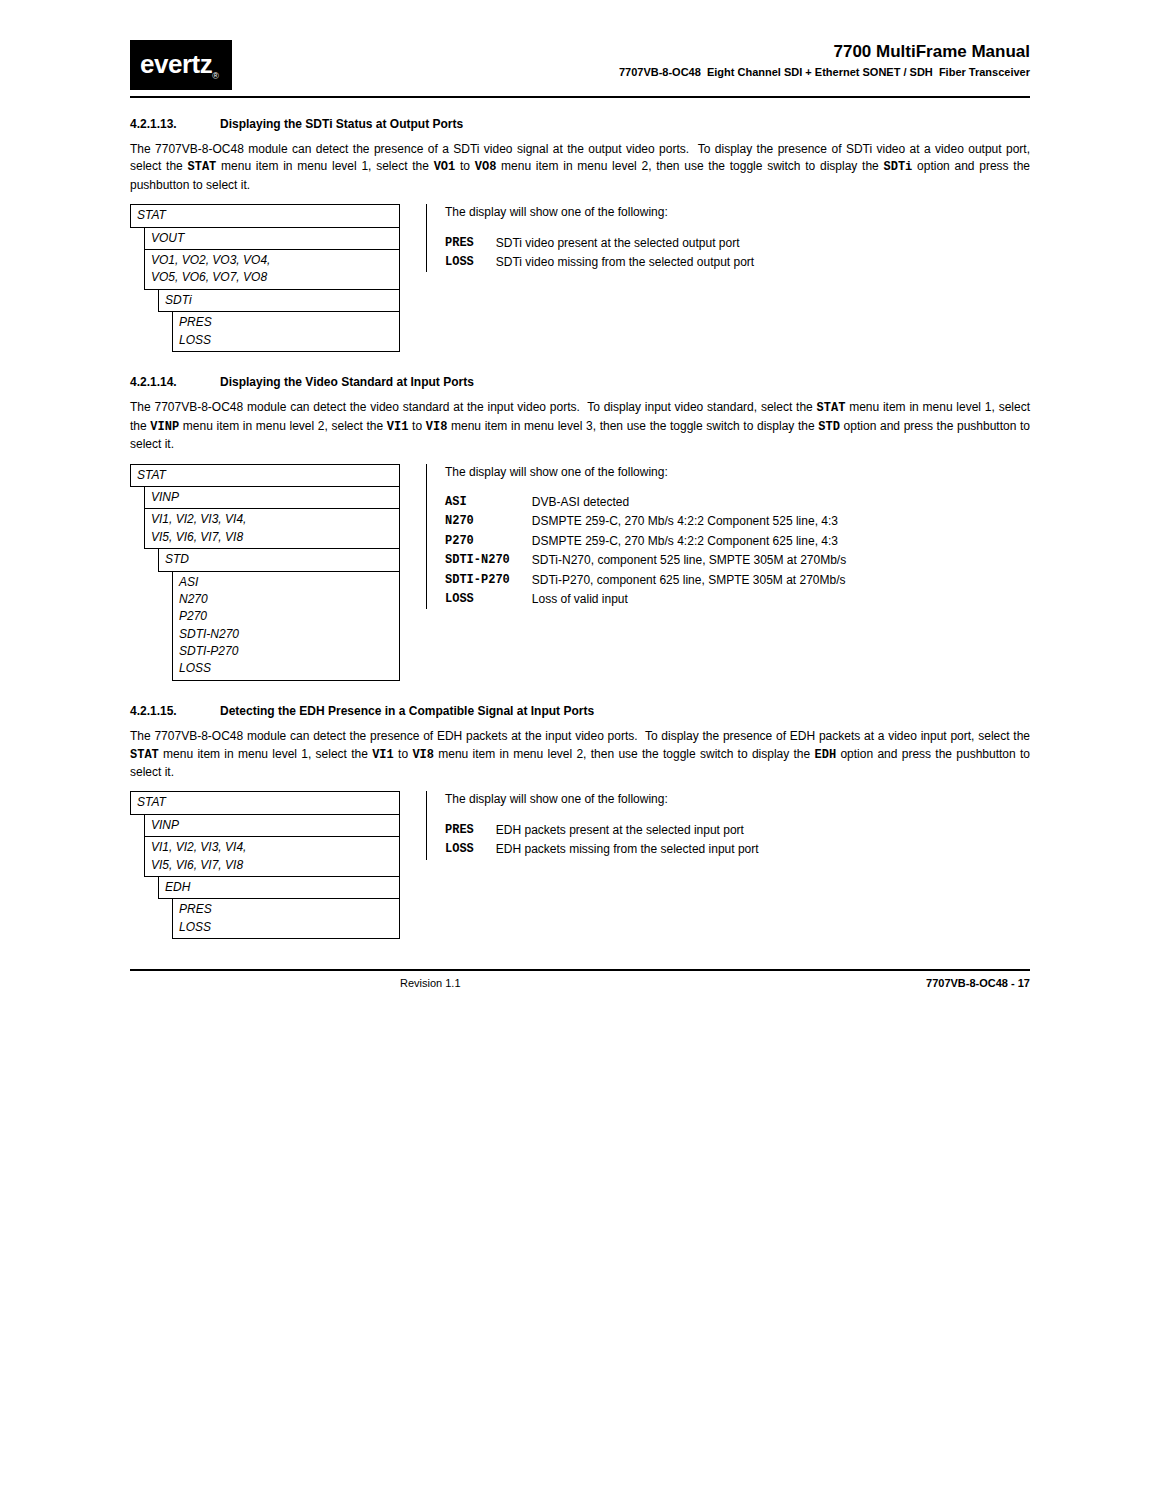evertz®
7700 MultiFrame Manual
7707VB-8-OC48 Eight Channel SDI + Ethernet SONET / SDH Fiber Transceiver
4.2.1.13. Displaying the SDTi Status at Output Ports
The 7707VB-8-OC48 module can detect the presence of a SDTi video signal at the output video ports. To display the presence of SDTi video at a video output port, select the STAT menu item in menu level 1, select the VO1 to VO8 menu item in menu level 2, then use the toggle switch to display the SDTi option and press the pushbutton to select it.
STAT
VOUT
VO1, VO2, VO3, VO4,
VO5, VO6, VO7, VO8
SDTi
PRES
LOSS
The display will show one of the following:
| PRES | SDTi video present at the selected output port |
| LOSS | SDTi video missing from the selected output port |
4.2.1.14. Displaying the Video Standard at Input Ports
The 7707VB-8-OC48 module can detect the video standard at the input video ports. To display input video standard, select the STAT menu item in menu level 1, select the VINP menu item in menu level 2, select the VI1 to VI8 menu item in menu level 3, then use the toggle switch to display the STD option and press the pushbutton to select it.
STAT
VINP
VI1, VI2, VI3, VI4,
VI5, VI6, VI7, VI8
STD
ASI
N270
P270
SDTI-N270
SDTI-P270
LOSS
The display will show one of the following:
| ASI | DVB-ASI detected |
| N270 | DSMPTE 259-C, 270 Mb/s 4:2:2 Component 525 line, 4:3 |
| P270 | DSMPTE 259-C, 270 Mb/s 4:2:2 Component 625 line, 4:3 |
| SDTI-N270 | SDTi-N270, component 525 line, SMPTE 305M at 270Mb/s |
| SDTI-P270 | SDTi-P270, component 625 line, SMPTE 305M at 270Mb/s |
| LOSS | Loss of valid input |
4.2.1.15. Detecting the EDH Presence in a Compatible Signal at Input Ports
The 7707VB-8-OC48 module can detect the presence of EDH packets at the input video ports. To display the presence of EDH packets at a video input port, select the STAT menu item in menu level 1, select the VI1 to VI8 menu item in menu level 2, then use the toggle switch to display the EDH option and press the pushbutton to select it.
STAT
VINP
VI1, VI2, VI3, VI4,
VI5, VI6, VI7, VI8
EDH
PRES
LOSS
The display will show one of the following:
| PRES | EDH packets present at the selected input port |
| LOSS | EDH packets missing from the selected input port |
Revision 1.1
7707VB-8-OC48 - 17